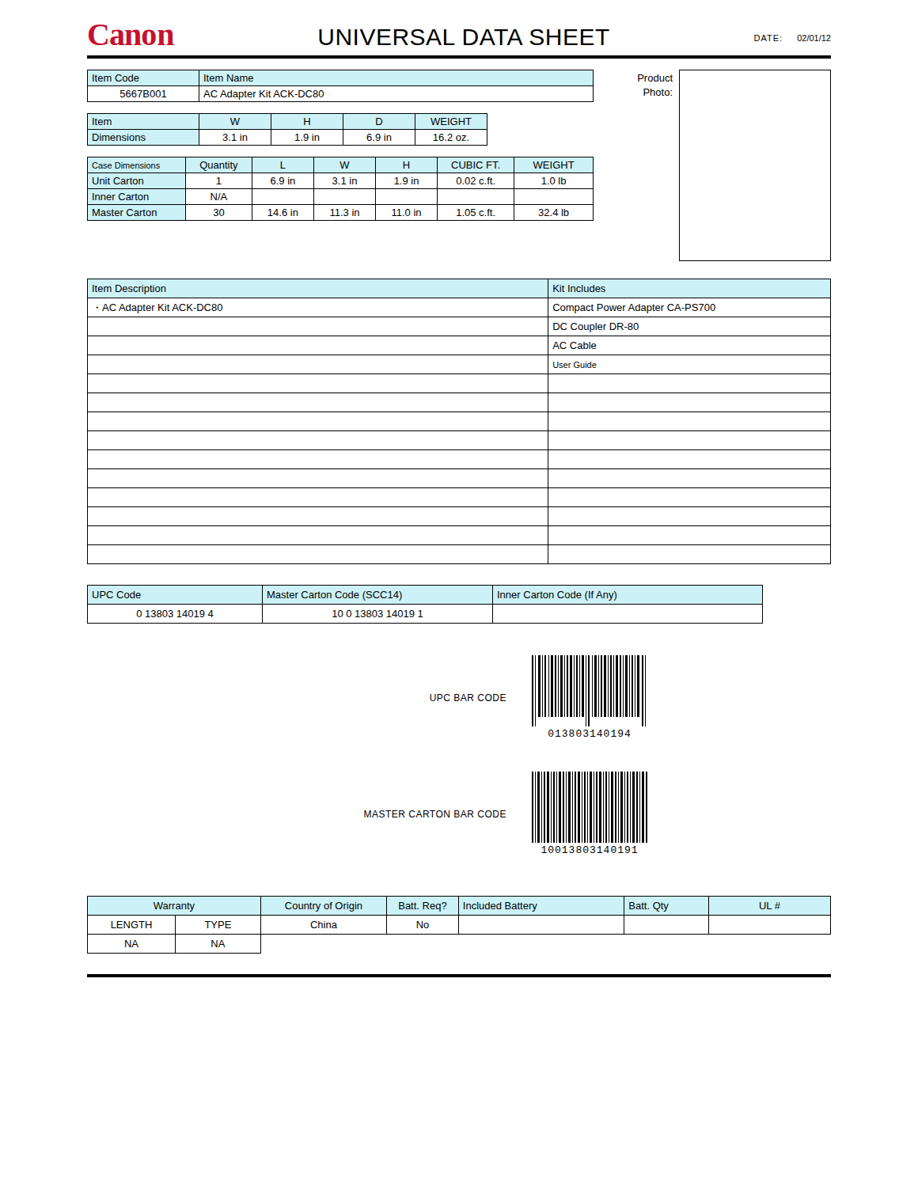Canon
UNIVERSAL DATA SHEET
DATE: 02/01/12
| Item Code | Item Name |
| 5667B001 | AC Adapter Kit ACK-DC80 |
| Item | W | H | D | WEIGHT |
| Dimensions | 3.1 in | 1.9 in | 6.9 in | 16.2 oz. |
| Case Dimensions | Quantity | L | W | H | CUBIC FT. | WEIGHT |
| Unit Carton | 1 | 6.9 in | 3.1 in | 1.9 in | 0.02 c.ft. | 1.0 lb |
| Inner Carton | N/A | | | | | |
| Master Carton | 30 | 14.6 in | 11.3 in | 11.0 in | 1.05 c.ft. | 32.4 lb |
Product
Photo:
| Item Description | Kit Includes |
| ・AC Adapter Kit ACK-DC80 | Compact Power Adapter CA-PS700 |
| | DC Coupler DR-80 |
| | AC Cable |
| | User Guide |
| UPC Code | Master Carton Code (SCC14) | Inner Carton Code (If Any) |
| 0 13803 14019 4 | 10 0 13803 14019 1 | |
UPC BAR CODE
013803140194
MASTER CARTON BAR CODE
10013803140191
| Warranty | Country of Origin | Batt. Req? | Included Battery | Batt. Qty | UL # |
| LENGTH | TYPE | China | No | | | |
| NA | NA | | | | | |